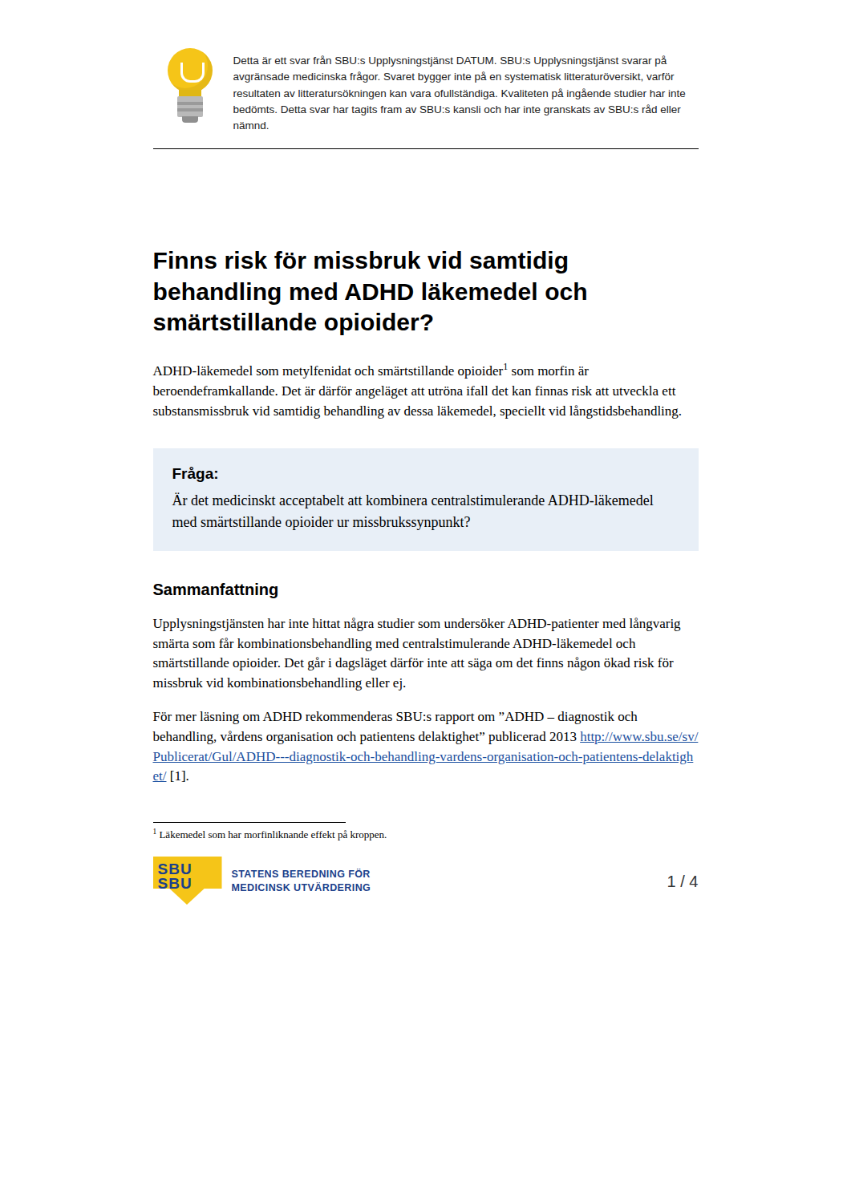Detta är ett svar från SBU:s Upplysningstjänst DATUM. SBU:s Upplysningstjänst svarar på avgränsade medicinska frågor. Svaret bygger inte på en systematisk litteraturöversikt, varför resultaten av litteratursökningen kan vara ofullständiga. Kvaliteten på ingående studier har inte bedömts. Detta svar har tagits fram av SBU:s kansli och har inte granskats av SBU:s råd eller nämnd.
Finns risk för missbruk vid samtidig
behandling med ADHD läkemedel och
smärtstillande opioider?
ADHD-läkemedel som metylfenidat och smärtstillande opioider1 som morfin är beroendeframkallande. Det är därför angeläget att utröna ifall det kan finnas risk att utveckla ett substansmissbruk vid samtidig behandling av dessa läkemedel, speciellt vid långstidsbehandling.
Fråga:
Är det medicinskt acceptabelt att kombinera centralstimulerande ADHD-läkemedel med smärtstillande opioider ur missbrukssynpunkt?
Sammanfattning
Upplysningstjänsten har inte hittat några studier som undersöker ADHD-patienter med långvarig smärta som får kombinationsbehandling med centralstimulerande ADHD-läkemedel och smärtstillande opioider. Det går i dagsläget därför inte att säga om det finns någon ökad risk för missbruk vid kombinationsbehandling eller ej.
För mer läsning om ADHD rekommenderas SBU:s rapport om ”ADHD – diagnostik och behandling, vårdens organisation och patientens delaktighet” publicerad 2013 http://www.sbu.se/sv/Publicerat/Gul/ADHD---diagnostik-och-behandling-vardens-organisation-och-patientens-delaktighet/ [1].
1 Läkemedel som har morfinliknande effekt på kroppen.
SBU
SBU
STATENS BEREDNING FÖR
MEDICINSK UTVÄRDERING
1 / 4